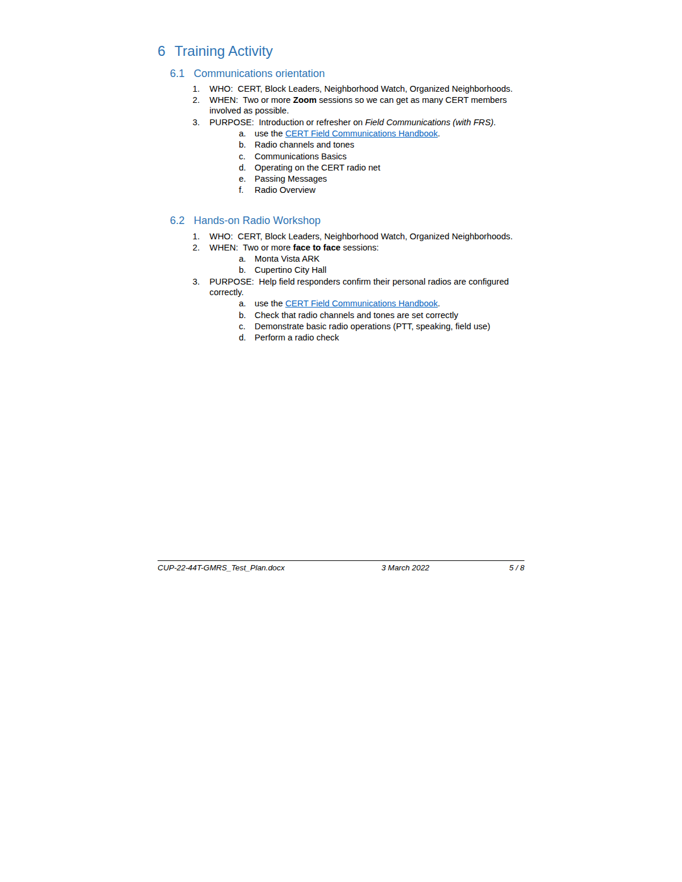6 Training Activity
6.1 Communications orientation
1. WHO: CERT, Block Leaders, Neighborhood Watch, Organized Neighborhoods.
2. WHEN: Two or more Zoom sessions so we can get as many CERT members involved as possible.
3. PURPOSE: Introduction or refresher on Field Communications (with FRS).
a. use the CERT Field Communications Handbook.
b. Radio channels and tones
c. Communications Basics
d. Operating on the CERT radio net
e. Passing Messages
f. Radio Overview
6.2 Hands-on Radio Workshop
1. WHO: CERT, Block Leaders, Neighborhood Watch, Organized Neighborhoods.
2. WHEN: Two or more face to face sessions:
a. Monta Vista ARK
b. Cupertino City Hall
3. PURPOSE: Help field responders confirm their personal radios are configured correctly.
a. use the CERT Field Communications Handbook.
b. Check that radio channels and tones are set correctly
c. Demonstrate basic radio operations (PTT, speaking, field use)
d. Perform a radio check
CUP-22-44T-GMRS_Test_Plan.docx
3 March 2022
5 / 8